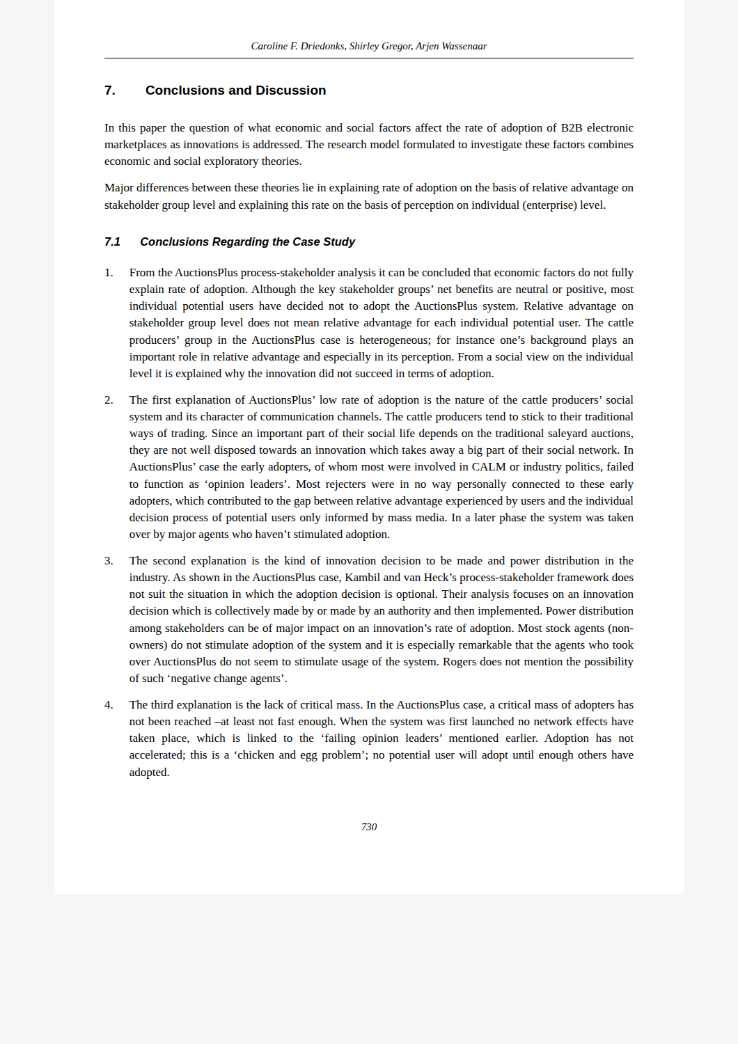Caroline F. Driedonks, Shirley Gregor, Arjen Wassenaar
7. Conclusions and Discussion
In this paper the question of what economic and social factors affect the rate of adoption of B2B electronic marketplaces as innovations is addressed. The research model formulated to investigate these factors combines economic and social exploratory theories.
Major differences between these theories lie in explaining rate of adoption on the basis of relative advantage on stakeholder group level and explaining this rate on the basis of perception on individual (enterprise) level.
7.1 Conclusions Regarding the Case Study
1. From the AuctionsPlus process-stakeholder analysis it can be concluded that economic factors do not fully explain rate of adoption. Although the key stakeholder groups’ net benefits are neutral or positive, most individual potential users have decided not to adopt the AuctionsPlus system. Relative advantage on stakeholder group level does not mean relative advantage for each individual potential user. The cattle producers’ group in the AuctionsPlus case is heterogeneous; for instance one’s background plays an important role in relative advantage and especially in its perception. From a social view on the individual level it is explained why the innovation did not succeed in terms of adoption.
2. The first explanation of AuctionsPlus’ low rate of adoption is the nature of the cattle producers’ social system and its character of communication channels. The cattle producers tend to stick to their traditional ways of trading. Since an important part of their social life depends on the traditional saleyard auctions, they are not well disposed towards an innovation which takes away a big part of their social network. In AuctionsPlus’ case the early adopters, of whom most were involved in CALM or industry politics, failed to function as ‘opinion leaders’. Most rejecters were in no way personally connected to these early adopters, which contributed to the gap between relative advantage experienced by users and the individual decision process of potential users only informed by mass media. In a later phase the system was taken over by major agents who haven’t stimulated adoption.
3. The second explanation is the kind of innovation decision to be made and power distribution in the industry. As shown in the AuctionsPlus case, Kambil and van Heck’s process-stakeholder framework does not suit the situation in which the adoption decision is optional. Their analysis focuses on an innovation decision which is collectively made by or made by an authority and then implemented. Power distribution among stakeholders can be of major impact on an innovation’s rate of adoption. Most stock agents (non-owners) do not stimulate adoption of the system and it is especially remarkable that the agents who took over AuctionsPlus do not seem to stimulate usage of the system. Rogers does not mention the possibility of such ‘negative change agents’.
4. The third explanation is the lack of critical mass. In the AuctionsPlus case, a critical mass of adopters has not been reached –at least not fast enough. When the system was first launched no network effects have taken place, which is linked to the ‘failing opinion leaders’ mentioned earlier. Adoption has not accelerated; this is a ‘chicken and egg problem’; no potential user will adopt until enough others have adopted.
730